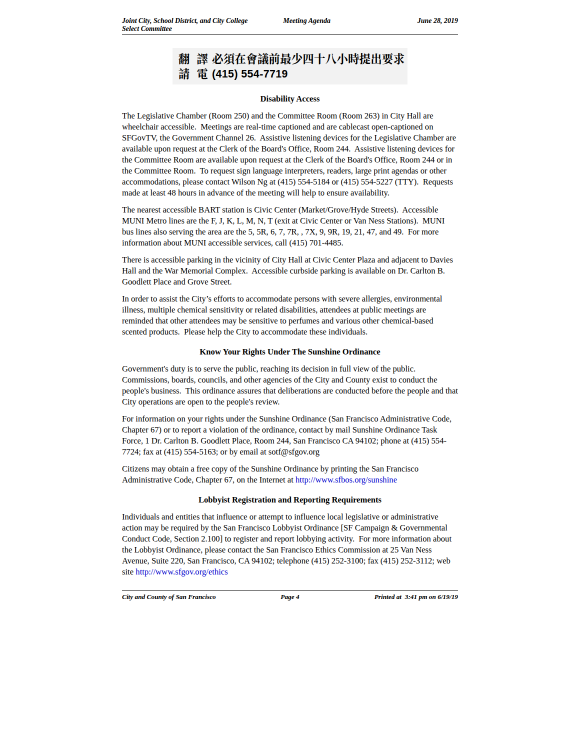Joint City, School District, and City College Select Committee
Meeting Agenda
June 28, 2019
| 翻 譯 | 必須在會議前最少四十八小時提出要求 |
| 請 電 | (415) 554-7719 |
Disability Access
The Legislative Chamber (Room 250) and the Committee Room (Room 263) in City Hall are wheelchair accessible. Meetings are real-time captioned and are cablecast open-captioned on SFGovTV, the Government Channel 26. Assistive listening devices for the Legislative Chamber are available upon request at the Clerk of the Board's Office, Room 244. Assistive listening devices for the Committee Room are available upon request at the Clerk of the Board's Office, Room 244 or in the Committee Room. To request sign language interpreters, readers, large print agendas or other accommodations, please contact Wilson Ng at (415) 554-5184 or (415) 554-5227 (TTY). Requests made at least 48 hours in advance of the meeting will help to ensure availability.
The nearest accessible BART station is Civic Center (Market/Grove/Hyde Streets). Accessible MUNI Metro lines are the F, J, K, L, M, N, T (exit at Civic Center or Van Ness Stations). MUNI bus lines also serving the area are the 5, 5R, 6, 7, 7R, , 7X, 9, 9R, 19, 21, 47, and 49. For more information about MUNI accessible services, call (415) 701-4485.
There is accessible parking in the vicinity of City Hall at Civic Center Plaza and adjacent to Davies Hall and the War Memorial Complex. Accessible curbside parking is available on Dr. Carlton B. Goodlett Place and Grove Street.
In order to assist the City’s efforts to accommodate persons with severe allergies, environmental illness, multiple chemical sensitivity or related disabilities, attendees at public meetings are reminded that other attendees may be sensitive to perfumes and various other chemical-based scented products. Please help the City to accommodate these individuals.
Know Your Rights Under The Sunshine Ordinance
Government's duty is to serve the public, reaching its decision in full view of the public. Commissions, boards, councils, and other agencies of the City and County exist to conduct the people's business. This ordinance assures that deliberations are conducted before the people and that City operations are open to the people's review.
For information on your rights under the Sunshine Ordinance (San Francisco Administrative Code, Chapter 67) or to report a violation of the ordinance, contact by mail Sunshine Ordinance Task Force, 1 Dr. Carlton B. Goodlett Place, Room 244, San Francisco CA 94102; phone at (415) 554-7724; fax at (415) 554-5163; or by email at sotf@sfgov.org
Citizens may obtain a free copy of the Sunshine Ordinance by printing the San Francisco Administrative Code, Chapter 67, on the Internet at http://www.sfbos.org/sunshine
Lobbyist Registration and Reporting Requirements
Individuals and entities that influence or attempt to influence local legislative or administrative action may be required by the San Francisco Lobbyist Ordinance [SF Campaign & Governmental Conduct Code, Section 2.100] to register and report lobbying activity. For more information about the Lobbyist Ordinance, please contact the San Francisco Ethics Commission at 25 Van Ness Avenue, Suite 220, San Francisco, CA 94102; telephone (415) 252-3100; fax (415) 252-3112; web site http://www.sfgov.org/ethics
City and County of San Francisco
Page 4
Printed at 3:41 pm on 6/19/19